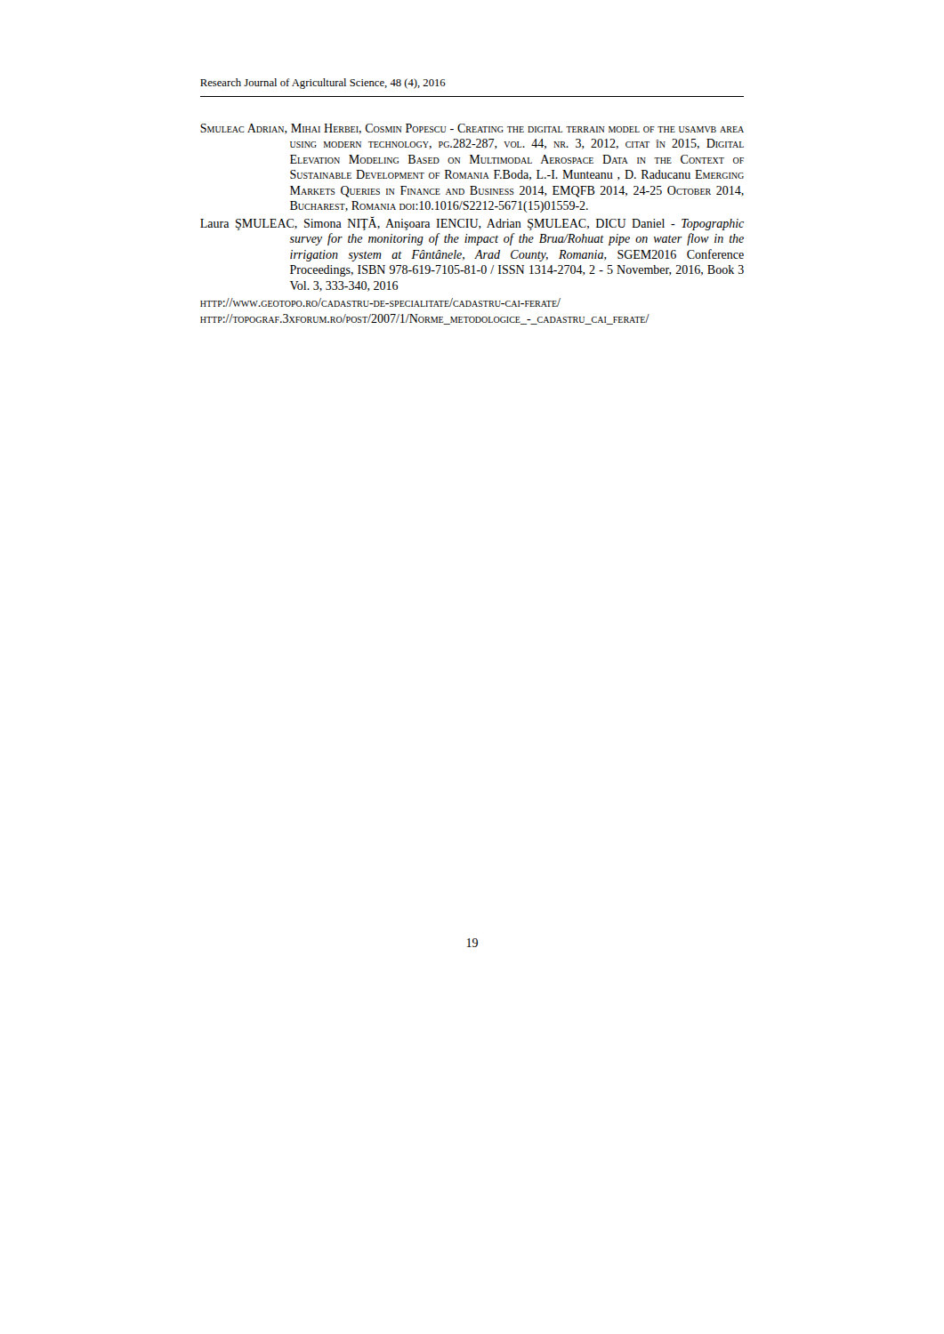Research Journal of Agricultural Science, 48 (4), 2016
Smuleac Adrian, Mihai Herbei, Cosmin Popescu - Creating the digital terrain model of the usamvb area using modern technology, pg. 282-287, vol. 44, nr. 3, 2012, citat în 2015, Digital Elevation Modeling Based on Multimodal Aerospace Data in the Context of Sustainable Development of Romania F.Boda, L.-I. Munteanu , D. Raducanu Emerging Markets Queries in Finance and Business 2014, EMQFB 2014, 24-25 October 2014, Bucharest, Romania doi: 10.1016/S2212-5671(15)01559-2.
Laura ŞMULEAC, Simona NIŢĂ, Anişoara IENCIU, Adrian ŞMULEAC, DICU Daniel - Topographic survey for the monitoring of the impact of the Brua/Rohuat pipe on water flow in the irrigation system at Fântânele, Arad County, Romania, SGEM2016 Conference Proceedings, ISBN 978-619-7105-81-0 / ISSN 1314-2704, 2 - 5 November, 2016, Book 3 Vol. 3, 333-340, 2016
http://www.geotopo.ro/cadastru-de-specialitate/cadastru-cai-ferate/
http://topograf.3xforum.ro/post/2007/1/Norme_metodologice_-_cadastru_cai_ferate/
19